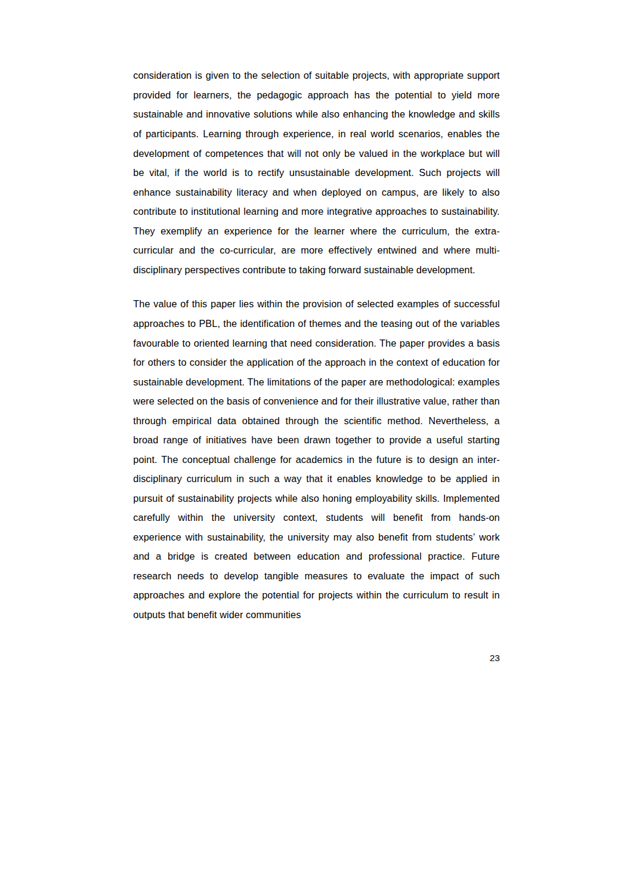consideration is given to the selection of suitable projects, with appropriate support provided for learners, the pedagogic approach has the potential to yield more sustainable and innovative solutions while also enhancing the knowledge and skills of participants. Learning through experience, in real world scenarios, enables the development of competences that will not only be valued in the workplace but will be vital, if the world is to rectify unsustainable development. Such projects will enhance sustainability literacy and when deployed on campus, are likely to also contribute to institutional learning and more integrative approaches to sustainability. They exemplify an experience for the learner where the curriculum, the extra-curricular and the co-curricular, are more effectively entwined and where multi-disciplinary perspectives contribute to taking forward sustainable development.
The value of this paper lies within the provision of selected examples of successful approaches to PBL, the identification of themes and the teasing out of the variables favourable to oriented learning that need consideration. The paper provides a basis for others to consider the application of the approach in the context of education for sustainable development. The limitations of the paper are methodological: examples were selected on the basis of convenience and for their illustrative value, rather than through empirical data obtained through the scientific method. Nevertheless, a broad range of initiatives have been drawn together to provide a useful starting point. The conceptual challenge for academics in the future is to design an inter-disciplinary curriculum in such a way that it enables knowledge to be applied in pursuit of sustainability projects while also honing employability skills. Implemented carefully within the university context, students will benefit from hands-on experience with sustainability, the university may also benefit from students’ work and a bridge is created between education and professional practice. Future research needs to develop tangible measures to evaluate the impact of such approaches and explore the potential for projects within the curriculum to result in outputs that benefit wider communities
23